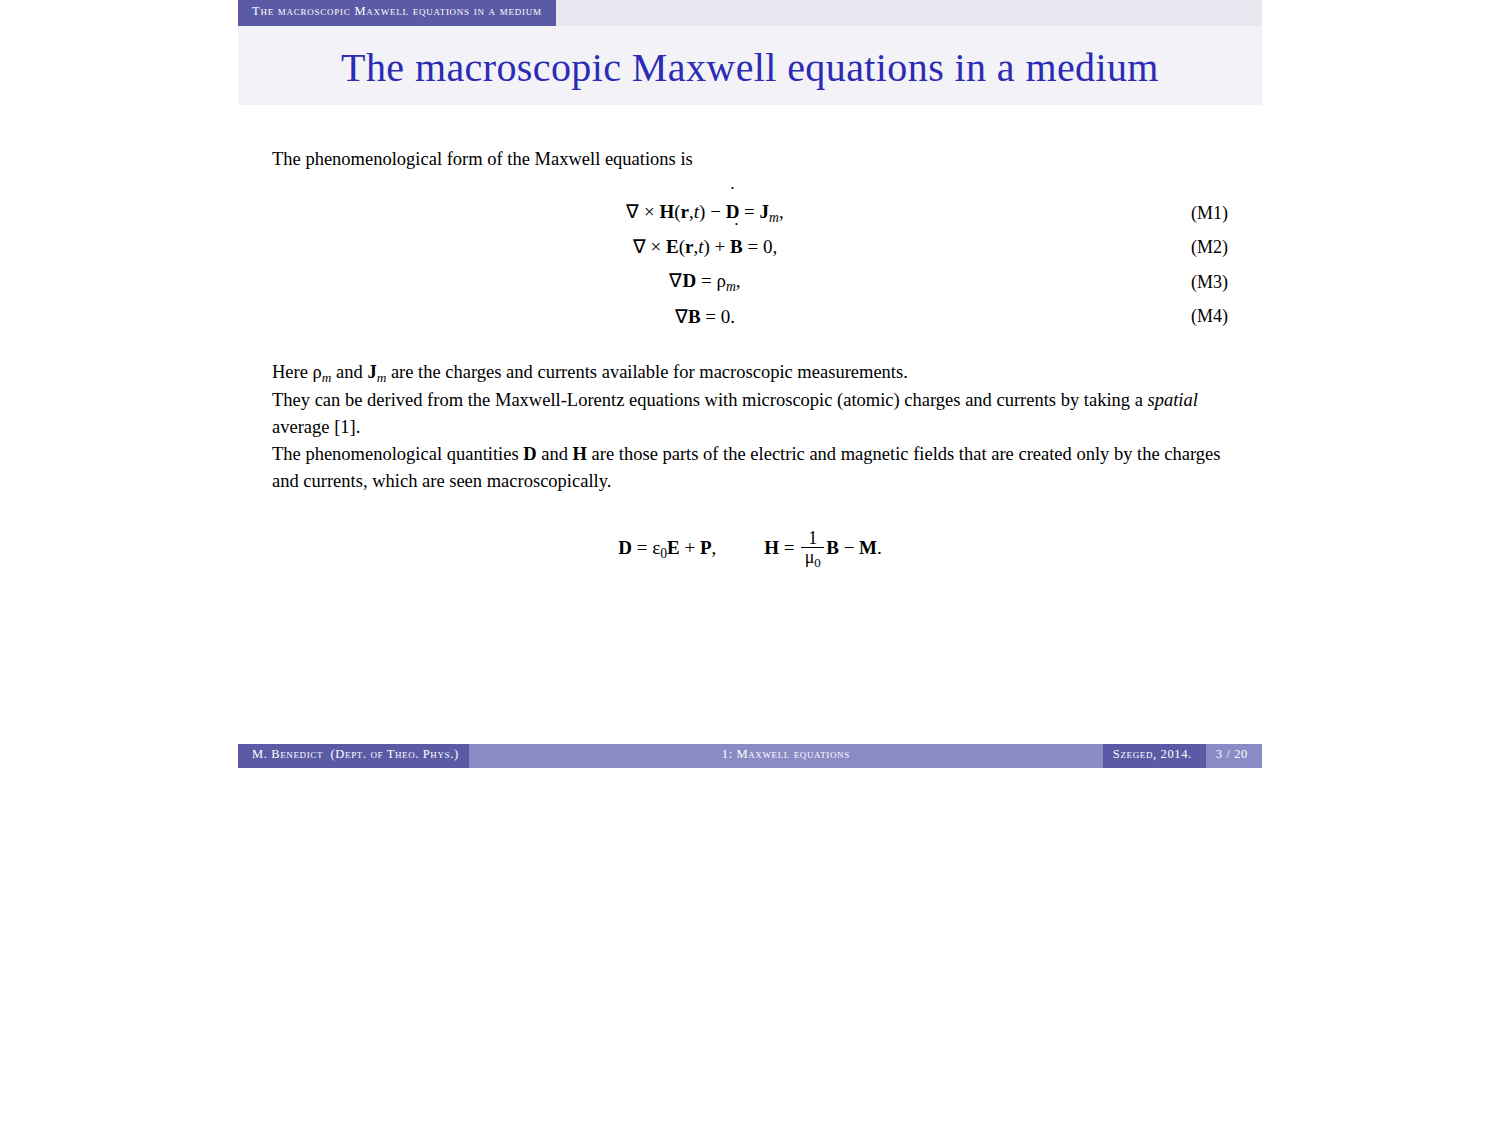The macroscopic Maxwell equations in a medium
The macroscopic Maxwell equations in a medium
The phenomenological form of the Maxwell equations is
| ∇ × H ( r , t ) − D = J m , | (M1) |
| ∇ × E ( r , t ) + B = 0, | (M2) |
| ∇ D = ρ m , | (M3) |
| ∇ B = 0. | (M4) |
Here ρm and Jm are the charges and currents available for macroscopic measurements.
They can be derived from the Maxwell-Lorentz equations with microscopic (atomic) charges and currents by taking a spatial average [1].
The phenomenological quantities D and H are those parts of the electric and magnetic fields that are created only by the charges and currents, which are seen macroscopically.
D = ε0 E + P, H = 1 μ0 B − M.
M. Benedict (Dept. of Theo. Phys.)
1: Maxwell equations
Szeged, 2014.
3 / 20